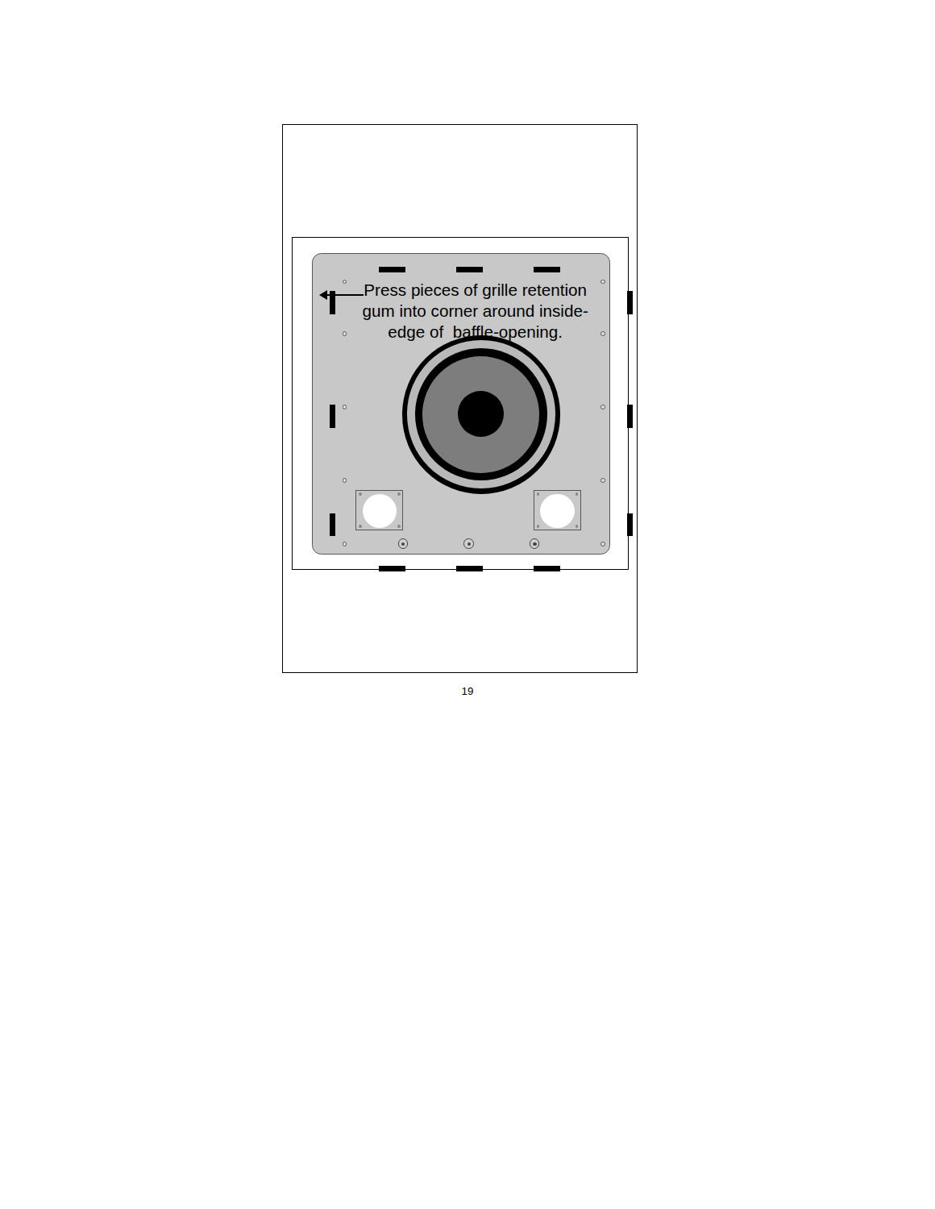Press pieces of grille retention gum into corner around inside-edge of baffle-opening.
19